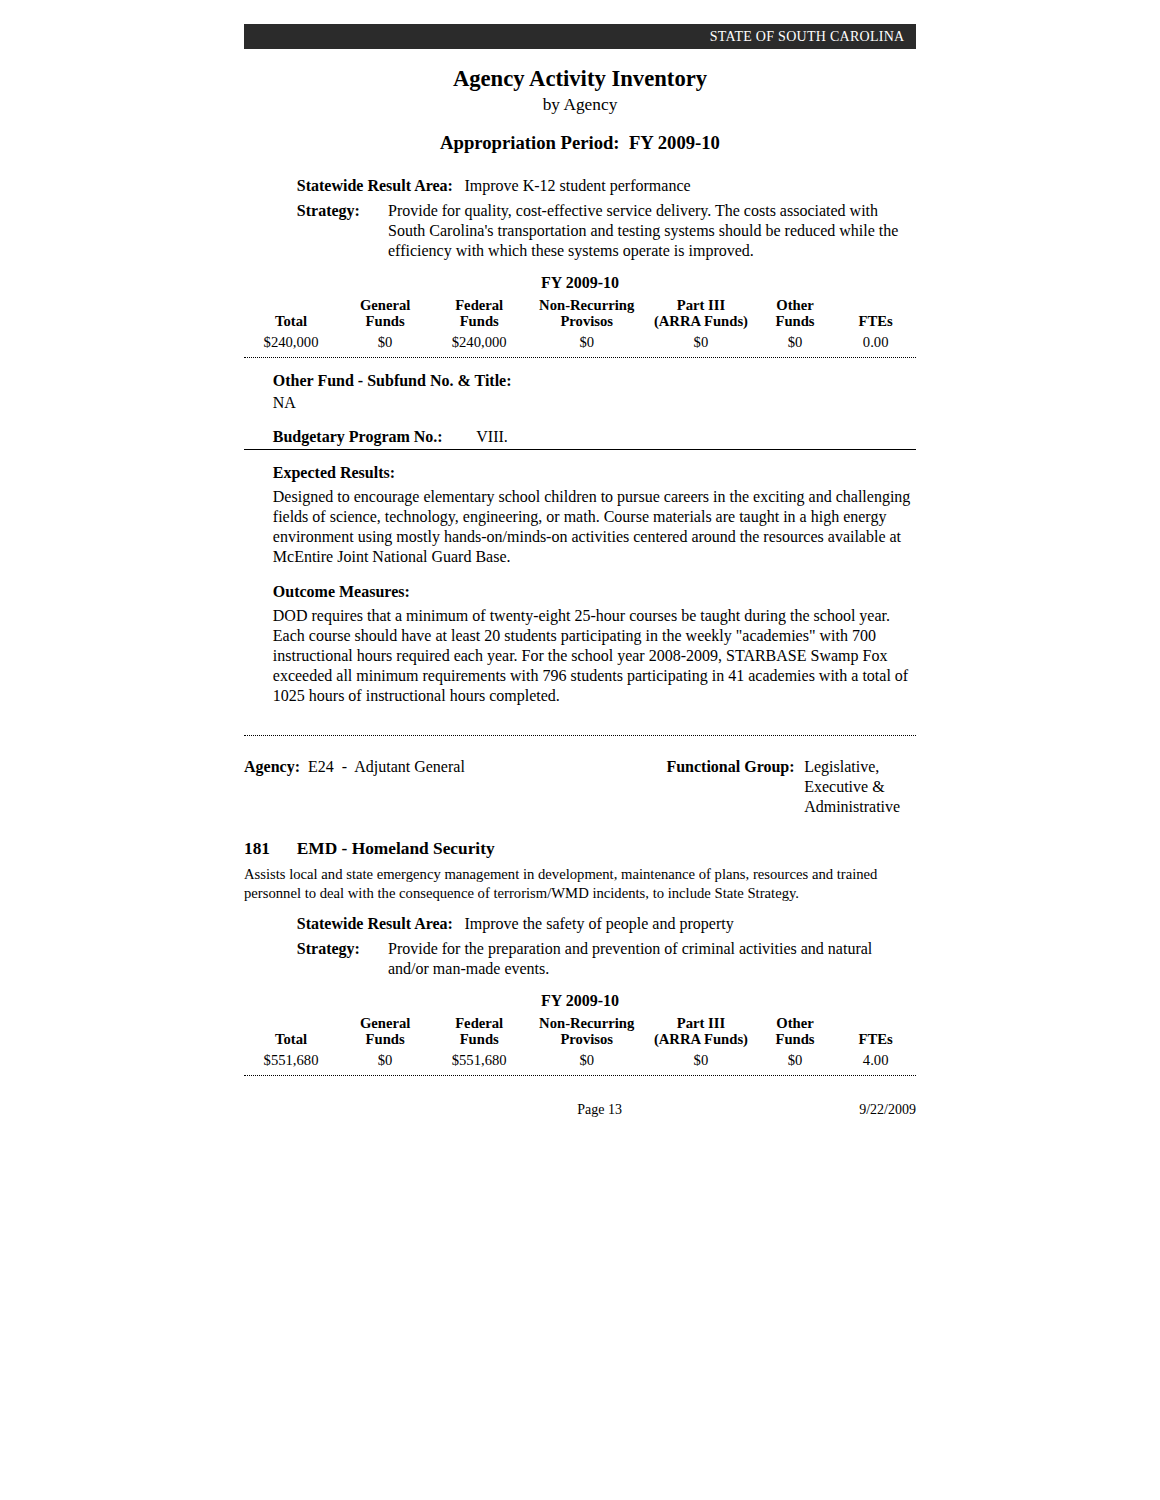STATE OF SOUTH CAROLINA
Agency Activity Inventory
by Agency
Appropriation Period: FY 2009-10
Statewide Result Area: Improve K-12 student performance
Strategy: Provide for quality, cost-effective service delivery. The costs associated with South Carolina's transportation and testing systems should be reduced while the efficiency with which these systems operate is improved.
FY 2009-10
| Total | General Funds | Federal Funds | Non-Recurring Provisos | Part III (ARRA Funds) | Other Funds | FTEs |
| --- | --- | --- | --- | --- | --- | --- |
| $240,000 | $0 | $240,000 | $0 | $0 | $0 | 0.00 |
Other Fund - Subfund No. & Title:
NA
Budgetary Program No.: VIII.
Expected Results:
Designed to encourage elementary school children to pursue careers in the exciting and challenging fields of science, technology, engineering, or math. Course materials are taught in a high energy environment using mostly hands-on/minds-on activities centered around the resources available at McEntire Joint National Guard Base.
Outcome Measures:
DOD requires that a minimum of twenty-eight 25-hour courses be taught during the school year. Each course should have at least 20 students participating in the weekly "academies" with 700 instructional hours required each year. For the school year 2008-2009, STARBASE Swamp Fox exceeded all minimum requirements with 796 students participating in 41 academies with a total of 1025 hours of instructional hours completed.
Agency: E24 - Adjutant General
Functional Group: Legislative,
Executive &
Administrative
181 EMD - Homeland Security
Assists local and state emergency management in development, maintenance of plans, resources and trained personnel to deal with the consequence of terrorism/WMD incidents, to include State Strategy.
Statewide Result Area: Improve the safety of people and property
Strategy: Provide for the preparation and prevention of criminal activities and natural and/or man-made events.
FY 2009-10
| Total | General Funds | Federal Funds | Non-Recurring Provisos | Part III (ARRA Funds) | Other Funds | FTEs |
| --- | --- | --- | --- | --- | --- | --- |
| $551,680 | $0 | $551,680 | $0 | $0 | $0 | 4.00 |
Page 13
9/22/2009